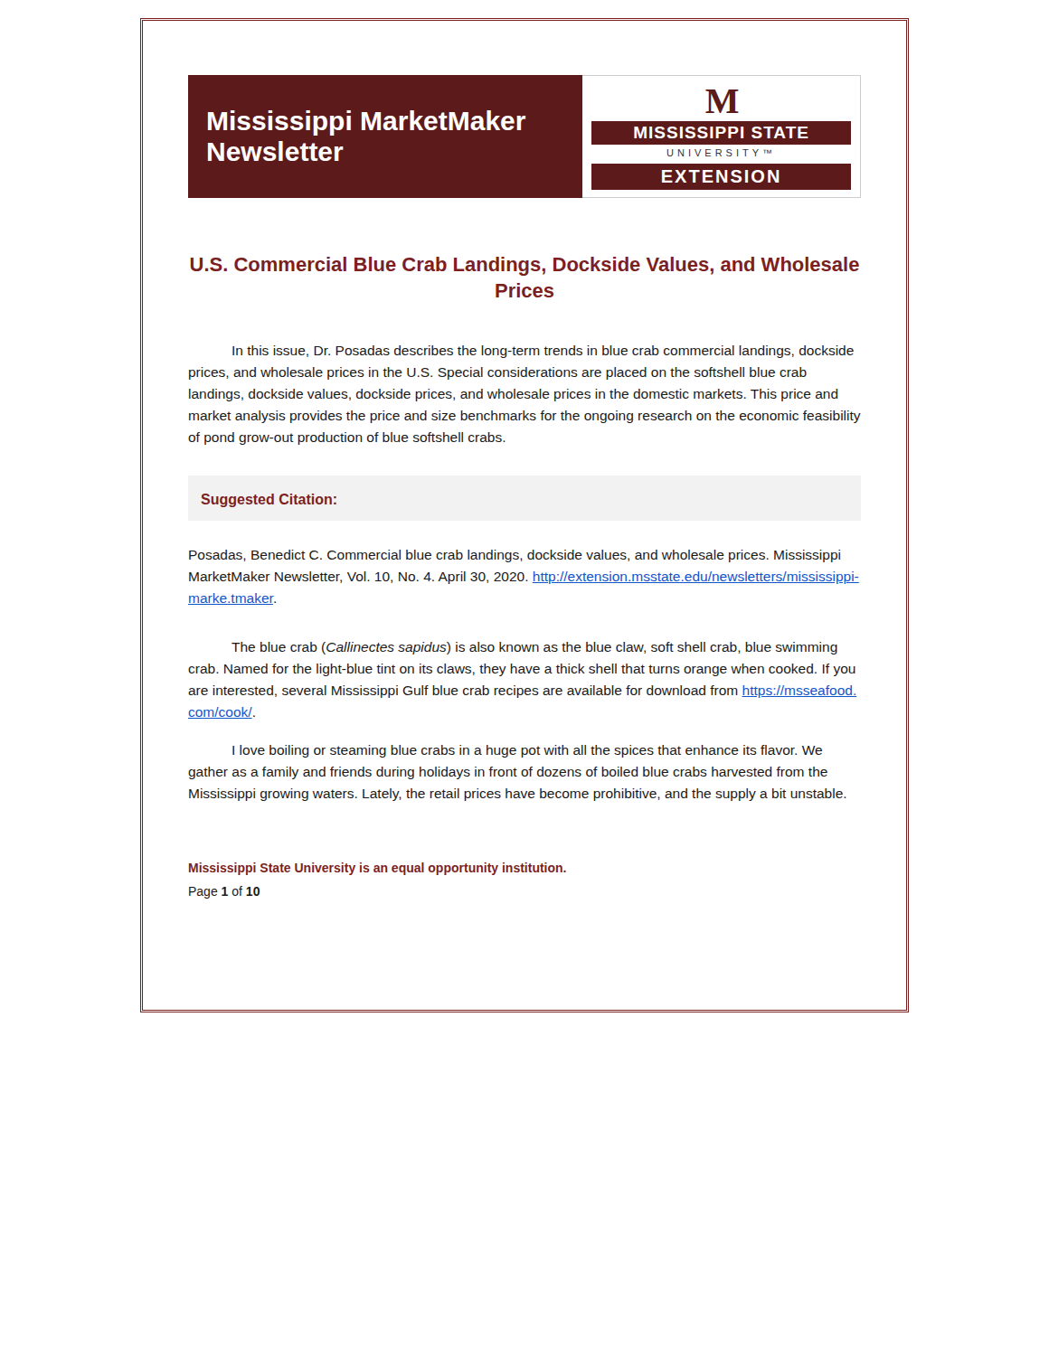Mississippi MarketMaker
Newsletter
M
MISSISSIPPI STATE
UNIVERSITY™
EXTENSION
U.S. Commercial Blue Crab Landings, Dockside Values, and Wholesale Prices
In this issue, Dr. Posadas describes the long-term trends in blue crab commercial landings, dockside prices, and wholesale prices in the U.S. Special considerations are placed on the softshell blue crab landings, dockside values, dockside prices, and wholesale prices in the domestic markets. This price and market analysis provides the price and size benchmarks for the ongoing research on the economic feasibility of pond grow-out production of blue softshell crabs.
Suggested Citation:
Posadas, Benedict C. Commercial blue crab landings, dockside values, and wholesale prices. Mississippi MarketMaker Newsletter, Vol. 10, No. 4. April 30, 2020. http://extension.msstate.edu/newsletters/mississippi-marke.tmaker.
The blue crab (Callinectes sapidus) is also known as the blue claw, soft shell crab, blue swimming crab. Named for the light-blue tint on its claws, they have a thick shell that turns orange when cooked. If you are interested, several Mississippi Gulf blue crab recipes are available for download from https://msseafood.com/cook/.
I love boiling or steaming blue crabs in a huge pot with all the spices that enhance its flavor. We gather as a family and friends during holidays in front of dozens of boiled blue crabs harvested from the Mississippi growing waters. Lately, the retail prices have become prohibitive, and the supply a bit unstable.
Mississippi State University is an equal opportunity institution.
Page 1 of 10